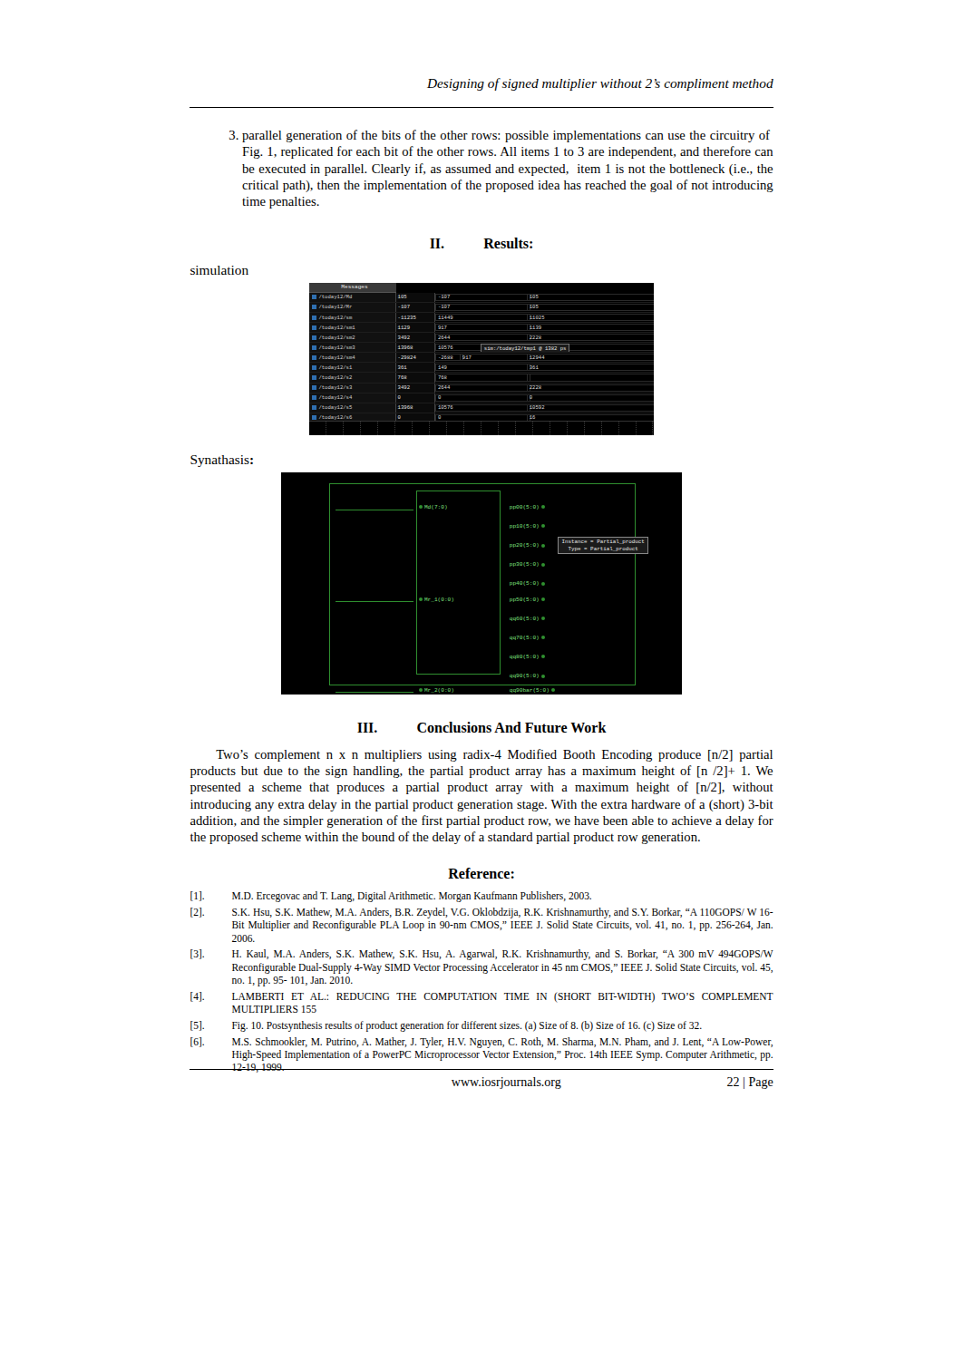Designing of signed multiplier without 2’s compliment method
parallel generation of the bits of the other rows: possible implementations can use the circuitry of Fig. 1, replicated for each bit of the other rows. All items 1 to 3 are independent, and therefore can be executed in parallel. Clearly if, as assumed and expected, item 1 is not the bottleneck (i.e., the critical path), then the implementation of the proposed idea has reached the goal of not introducing time penalties.
II. Results:
simulation
Messages
/today12/Md
105
-107
105
/today12/Mr
-107
-107
105
/today12/sm
-11235
11449
11025
/today12/sm1
1129
917
1139
/today12/sm2
3492
2644
2228
/today12/sm3
13968
10576
10688
sim:/today12/tmp1 @ 1382 ps
/today12/sm4
-29824
-2688
917
12944
/today12/s1
361
149
361
/today12/s2
768
768
/today12/s3
3492
2644
2228
/today12/s4
0
0
0
/today12/s5
13968
10576
10592
/today12/s6
0
0
16
/today12/s7
-29888
3232
12944
/today12/s8
64
64
0
/today12/mm0
St1
/today12/mm0
St0
Synathasis:
Md(7:0)
pp00(5:0)
pp10(5:0)
pp20(5:0)
Instance = Partial_product
Type = Partial_product
pp30(5:0)
pp40(5:0)
Mr_1(0:0)
pp50(5:0)
qq60(5:0)
qq70(5:0)
qq80(5:0)
qq90(5:0)
Mr_2(0:0)
qq90bar(5:0)
III. Conclusions And Future Work
Two’s complement n x n multipliers using radix-4 Modified Booth Encoding produce [n/2] partial products but due to the sign handling, the partial product array has a maximum height of [n /2]+ 1. We presented a scheme that produces a partial product array with a maximum height of [n/2], without introducing any extra delay in the partial product generation stage. With the extra hardware of a (short) 3-bit addition, and the simpler generation of the first partial product row, we have been able to achieve a delay for the proposed scheme within the bound of the delay of a standard partial product row generation.
Reference:
| [1]. | M.D. Ercegovac and T. Lang, Digital Arithmetic. Morgan Kaufmann Publishers, 2003. |
| [2]. | S.K. Hsu, S.K. Mathew, M.A. Anders, B.R. Zeydel, V.G. Oklobdzija, R.K. Krishnamurthy, and S.Y. Borkar, “A 110GOPS/ W 16-Bit Multiplier and Reconfigurable PLA Loop in 90-nm CMOS,” IEEE J. Solid State Circuits, vol. 41, no. 1, pp. 256-264, Jan. 2006. |
| [3]. | H. Kaul, M.A. Anders, S.K. Mathew, S.K. Hsu, A. Agarwal, R.K. Krishnamurthy, and S. Borkar, “A 300 mV 494GOPS/W Reconfigurable Dual-Supply 4-Way SIMD Vector Processing Accelerator in 45 nm CMOS,” IEEE J. Solid State Circuits, vol. 45, no. 1, pp. 95- 101, Jan. 2010. |
| [4]. | LAMBERTI ET AL.: REDUCING THE COMPUTATION TIME IN (SHORT BIT-WIDTH) TWO’S COMPLEMENT MULTIPLIERS 155 |
| [5]. | Fig. 10. Postsynthesis results of product generation for different sizes. (a) Size of 8. (b) Size of 16. (c) Size of 32. |
| [6]. | M.S. Schmookler, M. Putrino, A. Mather, J. Tyler, H.V. Nguyen, C. Roth, M. Sharma, M.N. Pham, and J. Lent, “A Low-Power, High-Speed Implementation of a PowerPC Microprocessor Vector Extension,” Proc. 14th IEEE Symp. Computer Arithmetic, pp. 12-19, 1999. |
www.iosrjournals.org
22 | Page